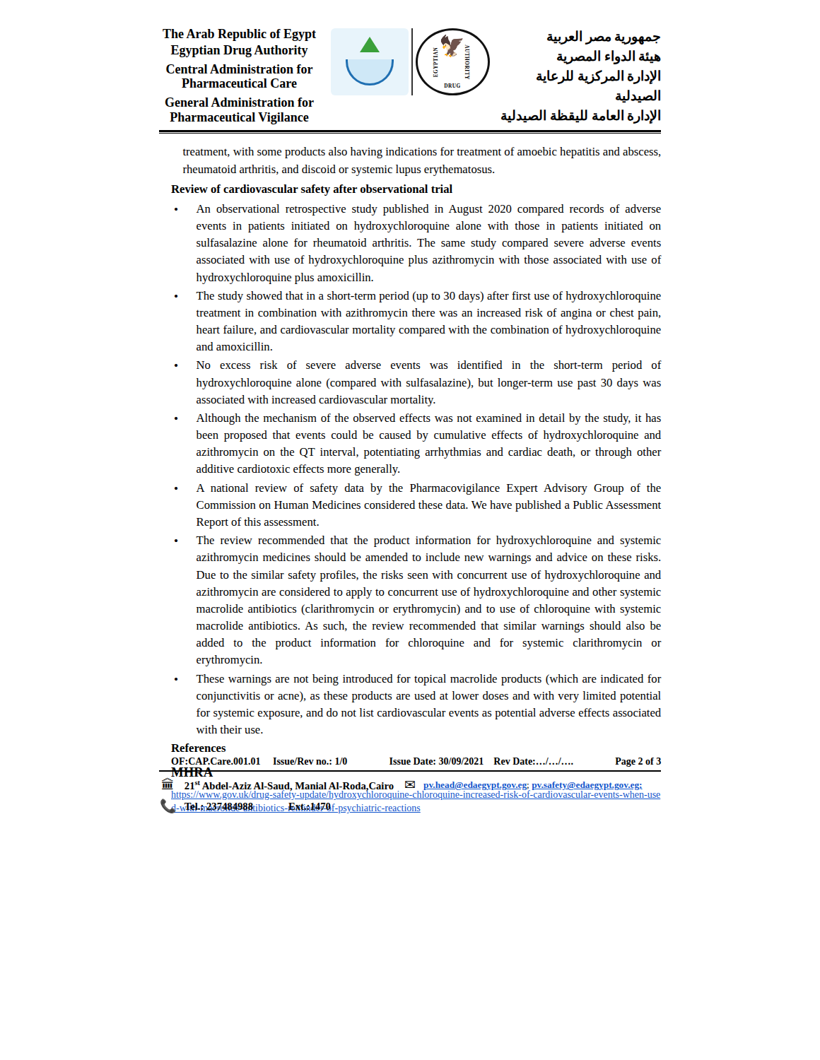The Arab Republic of Egypt
Egyptian Drug Authority
Central Administration for
Pharmaceutical Care
General Administration for
Pharmaceutical Vigilance
🦅 EGYPTIAN AUTHORITY DRUG
جمهورية مصر العربية
هيئة الدواء المصرية
الإدارة المركزية للرعاية الصيدلية
الإدارة العامة لليقظة الصيدلية
treatment, with some products also having indications for treatment of amoebic hepatitis and abscess, rheumatoid arthritis, and discoid or systemic lupus erythematosus.
Review of cardiovascular safety after observational trial
An observational retrospective study published in August 2020 compared records of adverse events in patients initiated on hydroxychloroquine alone with those in patients initiated on sulfasalazine alone for rheumatoid arthritis. The same study compared severe adverse events associated with use of hydroxychloroquine plus azithromycin with those associated with use of hydroxychloroquine plus amoxicillin.
The study showed that in a short-term period (up to 30 days) after first use of hydroxychloroquine treatment in combination with azithromycin there was an increased risk of angina or chest pain, heart failure, and cardiovascular mortality compared with the combination of hydroxychloroquine and amoxicillin.
No excess risk of severe adverse events was identified in the short-term period of hydroxychloroquine alone (compared with sulfasalazine), but longer-term use past 30 days was associated with increased cardiovascular mortality.
Although the mechanism of the observed effects was not examined in detail by the study, it has been proposed that events could be caused by cumulative effects of hydroxychloroquine and azithromycin on the QT interval, potentiating arrhythmias and cardiac death, or through other additive cardiotoxic effects more generally.
A national review of safety data by the Pharmacovigilance Expert Advisory Group of the Commission on Human Medicines considered these data. We have published a Public Assessment Report of this assessment.
The review recommended that the product information for hydroxychloroquine and systemic azithromycin medicines should be amended to include new warnings and advice on these risks. Due to the similar safety profiles, the risks seen with concurrent use of hydroxychloroquine and azithromycin are considered to apply to concurrent use of hydroxychloroquine and other systemic macrolide antibiotics (clarithromycin or erythromycin) and to use of chloroquine with systemic macrolide antibiotics. As such, the review recommended that similar warnings should also be added to the product information for chloroquine and for systemic clarithromycin or erythromycin.
These warnings are not being introduced for topical macrolide products (which are indicated for conjunctivitis or acne), as these products are used at lower doses and with very limited potential for systemic exposure, and do not list cardiovascular events as potential adverse effects associated with their use.
References
MHRA
https://www.gov.uk/drug-safety-update/hydroxychloroquine-chloroquine-increased-risk-of-cardiovascular-events-when-used-with-macrolide-antibiotics-reminder-of-psychiatric-reactions
OF:CAP.Care.001.01 Issue/Rev no.: 1/0 Issue Date: 30/09/2021 Rev Date:…/…/…. Page 2 of 3
🏛
21st Abdel-Aziz Al-Saud, Manial Al-Roda,Cairo
✉ pv.head@edaegypt.gov.eg; pv.safety@edaegypt.gov.eg;
📞
Tel.: 237484988
Ext.:1470